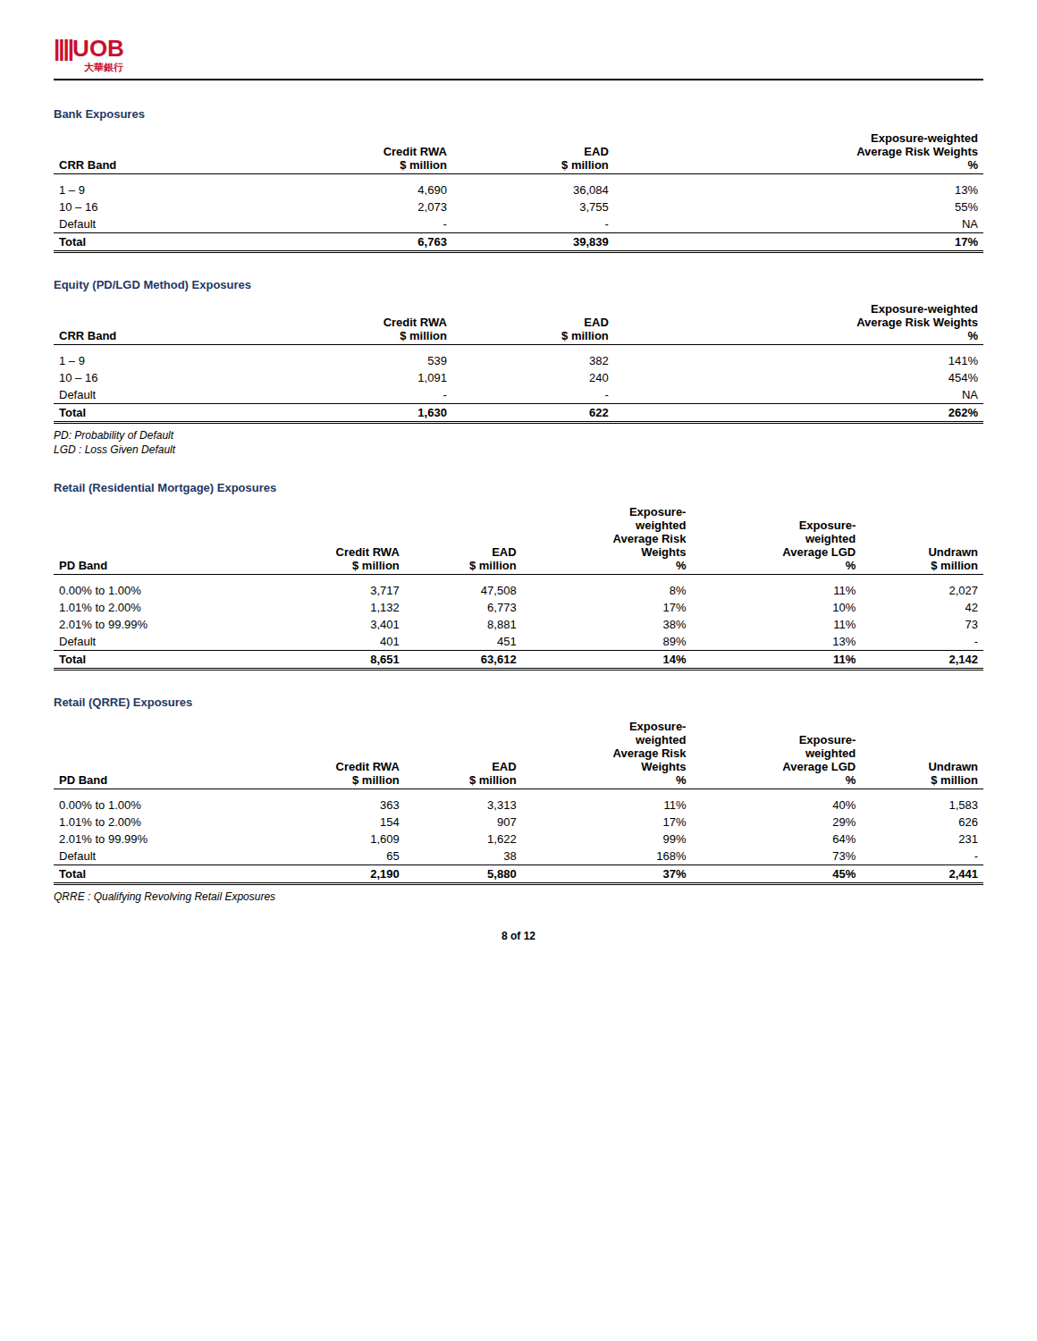||||UOB 大華銀行
Bank Exposures
| CRR Band | Credit RWA $ million | EAD $ million | Exposure-weighted Average Risk Weights % |
| --- | --- | --- | --- |
| 1 – 9 | 4,690 | 36,084 | 13% |
| 10 – 16 | 2,073 | 3,755 | 55% |
| Default | - | - | NA |
| Total | 6,763 | 39,839 | 17% |
Equity (PD/LGD Method) Exposures
| CRR Band | Credit RWA $ million | EAD $ million | Exposure-weighted Average Risk Weights % |
| --- | --- | --- | --- |
| 1 – 9 | 539 | 382 | 141% |
| 10 – 16 | 1,091 | 240 | 454% |
| Default | - | - | NA |
| Total | 1,630 | 622 | 262% |
PD: Probability of Default
LGD : Loss Given Default
Retail (Residential Mortgage) Exposures
| PD Band | Credit RWA $ million | EAD $ million | Exposure- weighted Average Risk Weights % | Exposure- weighted Average LGD % | Undrawn $ million |
| --- | --- | --- | --- | --- | --- |
| 0.00% to 1.00% | 3,717 | 47,508 | 8% | 11% | 2,027 |
| 1.01% to 2.00% | 1,132 | 6,773 | 17% | 10% | 42 |
| 2.01% to 99.99% | 3,401 | 8,881 | 38% | 11% | 73 |
| Default | 401 | 451 | 89% | 13% | - |
| Total | 8,651 | 63,612 | 14% | 11% | 2,142 |
Retail (QRRE) Exposures
| PD Band | Credit RWA $ million | EAD $ million | Exposure- weighted Average Risk Weights % | Exposure- weighted Average LGD % | Undrawn $ million |
| --- | --- | --- | --- | --- | --- |
| 0.00% to 1.00% | 363 | 3,313 | 11% | 40% | 1,583 |
| 1.01% to 2.00% | 154 | 907 | 17% | 29% | 626 |
| 2.01% to 99.99% | 1,609 | 1,622 | 99% | 64% | 231 |
| Default | 65 | 38 | 168% | 73% | - |
| Total | 2,190 | 5,880 | 37% | 45% | 2,441 |
QRRE : Qualifying Revolving Retail Exposures
8 of 12